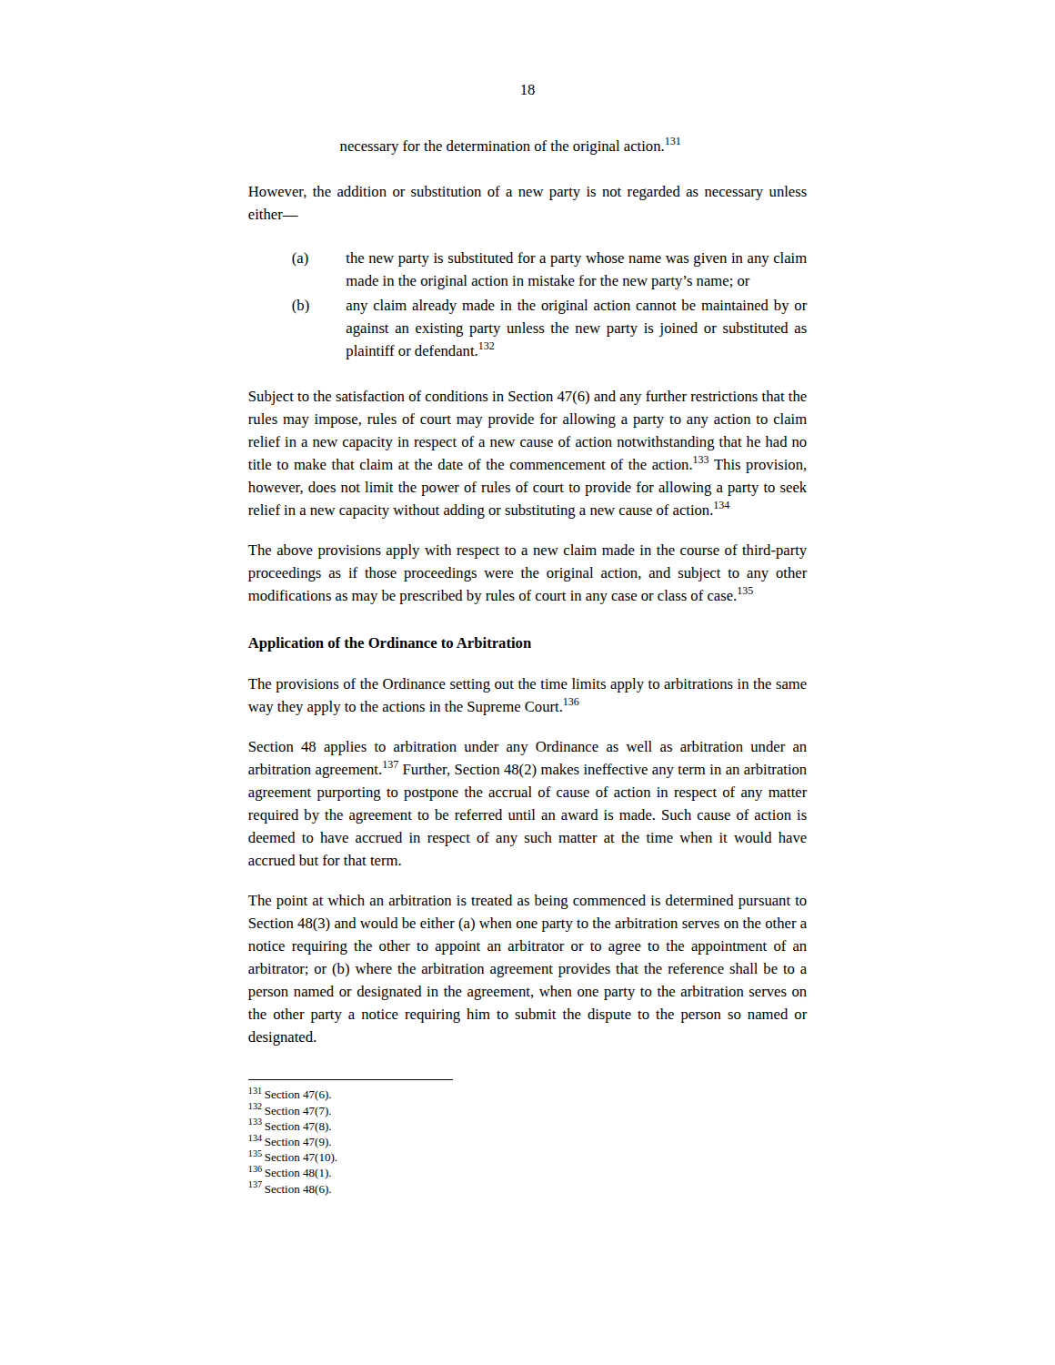18
necessary for the determination of the original action.131
However, the addition or substitution of a new party is not regarded as necessary unless either—
(a) the new party is substituted for a party whose name was given in any claim made in the original action in mistake for the new party’s name; or
(b) any claim already made in the original action cannot be maintained by or against an existing party unless the new party is joined or substituted as plaintiff or defendant.132
Subject to the satisfaction of conditions in Section 47(6) and any further restrictions that the rules may impose, rules of court may provide for allowing a party to any action to claim relief in a new capacity in respect of a new cause of action notwithstanding that he had no title to make that claim at the date of the commencement of the action.133 This provision, however, does not limit the power of rules of court to provide for allowing a party to seek relief in a new capacity without adding or substituting a new cause of action.134
The above provisions apply with respect to a new claim made in the course of third-party proceedings as if those proceedings were the original action, and subject to any other modifications as may be prescribed by rules of court in any case or class of case.135
Application of the Ordinance to Arbitration
The provisions of the Ordinance setting out the time limits apply to arbitrations in the same way they apply to the actions in the Supreme Court.136
Section 48 applies to arbitration under any Ordinance as well as arbitration under an arbitration agreement.137 Further, Section 48(2) makes ineffective any term in an arbitration agreement purporting to postpone the accrual of cause of action in respect of any matter required by the agreement to be referred until an award is made. Such cause of action is deemed to have accrued in respect of any such matter at the time when it would have accrued but for that term.
The point at which an arbitration is treated as being commenced is determined pursuant to Section 48(3) and would be either (a) when one party to the arbitration serves on the other a notice requiring the other to appoint an arbitrator or to agree to the appointment of an arbitrator; or (b) where the arbitration agreement provides that the reference shall be to a person named or designated in the agreement, when one party to the arbitration serves on the other party a notice requiring him to submit the dispute to the person so named or designated.
131Section 47(6).
132Section 47(7).
133Section 47(8).
134Section 47(9).
135Section 47(10).
136Section 48(1).
137Section 48(6).